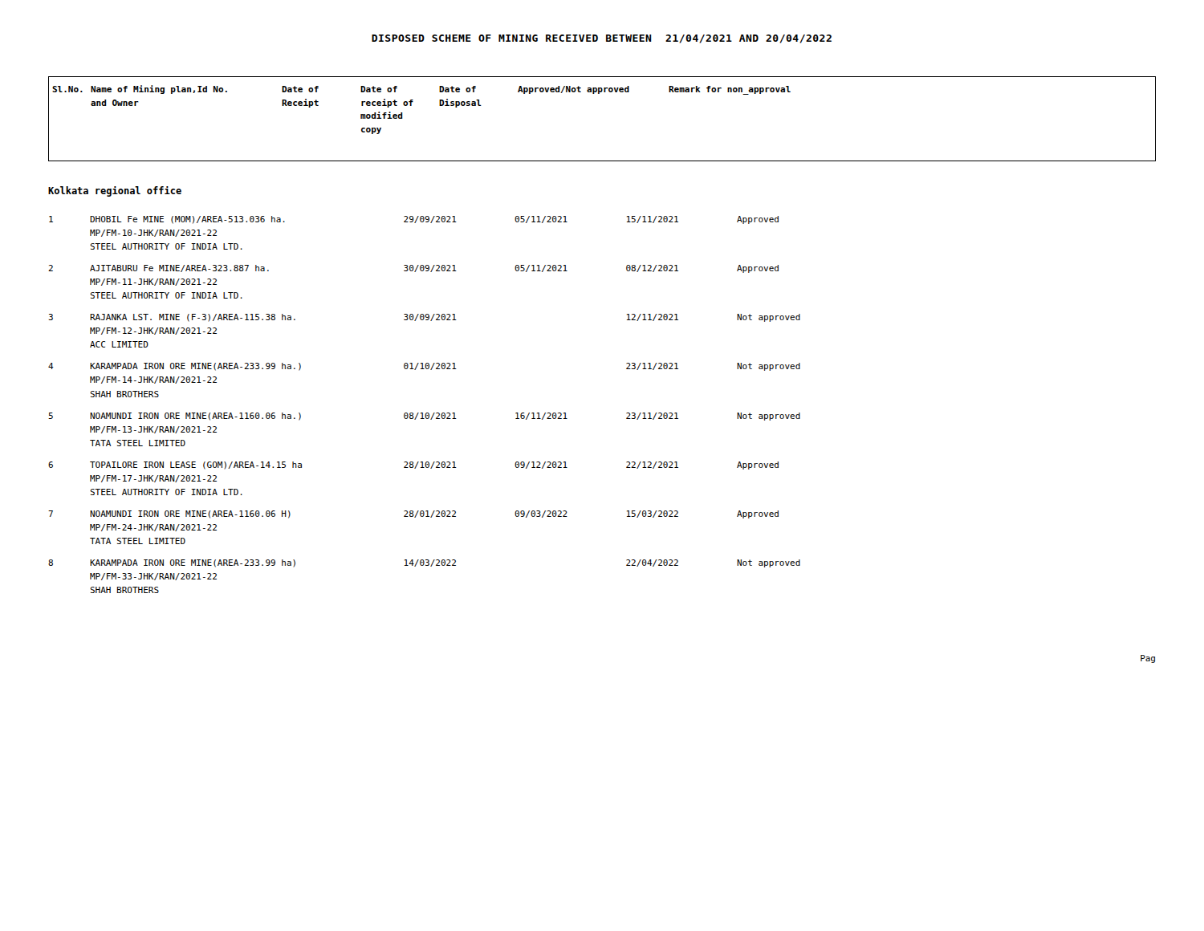DISPOSED SCHEME OF MINING RECEIVED BETWEEN 21/04/2021 AND 20/04/2022
| Sl.No. | Name of Mining plan,Id No. and Owner | Date of Receipt | Date of receipt of modified copy | Date of Disposal | Approved/Not approved | Remark for non_approval |
Kolkata regional office
| 1 | DHOBIL Fe MINE (MOM)/AREA-513.036 ha. MP/FM-10-JHK/RAN/2021-22 STEEL AUTHORITY OF INDIA LTD. | 29/09/2021 | 05/11/2021 | 15/11/2021 | Approved | |
| 2 | AJITABURU Fe MINE/AREA-323.887 ha. MP/FM-11-JHK/RAN/2021-22 STEEL AUTHORITY OF INDIA LTD. | 30/09/2021 | 05/11/2021 | 08/12/2021 | Approved | |
| 3 | RAJANKA LST. MINE (F-3)/AREA-115.38 ha. MP/FM-12-JHK/RAN/2021-22 ACC LIMITED | 30/09/2021 | | 12/11/2021 | Not approved | |
| 4 | KARAMPADA IRON ORE MINE(AREA-233.99 ha.) MP/FM-14-JHK/RAN/2021-22 SHAH BROTHERS | 01/10/2021 | | 23/11/2021 | Not approved | |
| 5 | NOAMUNDI IRON ORE MINE(AREA-1160.06 ha.) MP/FM-13-JHK/RAN/2021-22 TATA STEEL LIMITED | 08/10/2021 | 16/11/2021 | 23/11/2021 | Not approved | |
| 6 | TOPAILORE IRON LEASE (GOM)/AREA-14.15 ha MP/FM-17-JHK/RAN/2021-22 STEEL AUTHORITY OF INDIA LTD. | 28/10/2021 | 09/12/2021 | 22/12/2021 | Approved | |
| 7 | NOAMUNDI IRON ORE MINE(AREA-1160.06 H) MP/FM-24-JHK/RAN/2021-22 TATA STEEL LIMITED | 28/01/2022 | 09/03/2022 | 15/03/2022 | Approved | |
| 8 | KARAMPADA IRON ORE MINE(AREA-233.99 ha) MP/FM-33-JHK/RAN/2021-22 SHAH BROTHERS | 14/03/2022 | | 22/04/2022 | Not approved | |
Pag